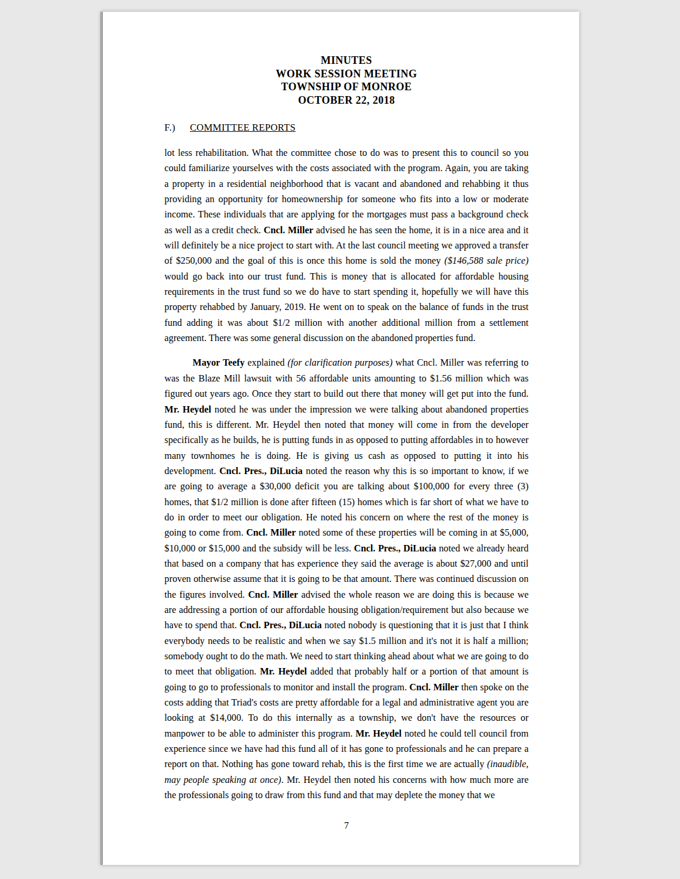MINUTES
WORK SESSION MEETING
TOWNSHIP OF MONROE
OCTOBER 22, 2018
F.) COMMITTEE REPORTS
lot less rehabilitation. What the committee chose to do was to present this to council so you could familiarize yourselves with the costs associated with the program. Again, you are taking a property in a residential neighborhood that is vacant and abandoned and rehabbing it thus providing an opportunity for homeownership for someone who fits into a low or moderate income. These individuals that are applying for the mortgages must pass a background check as well as a credit check. Cncl. Miller advised he has seen the home, it is in a nice area and it will definitely be a nice project to start with. At the last council meeting we approved a transfer of $250,000 and the goal of this is once this home is sold the money ($146,588 sale price) would go back into our trust fund. This is money that is allocated for affordable housing requirements in the trust fund so we do have to start spending it, hopefully we will have this property rehabbed by January, 2019. He went on to speak on the balance of funds in the trust fund adding it was about $1/2 million with another additional million from a settlement agreement. There was some general discussion on the abandoned properties fund.
Mayor Teefy explained (for clarification purposes) what Cncl. Miller was referring to was the Blaze Mill lawsuit with 56 affordable units amounting to $1.56 million which was figured out years ago. Once they start to build out there that money will get put into the fund. Mr. Heydel noted he was under the impression we were talking about abandoned properties fund, this is different. Mr. Heydel then noted that money will come in from the developer specifically as he builds, he is putting funds in as opposed to putting affordables in to however many townhomes he is doing. He is giving us cash as opposed to putting it into his development. Cncl. Pres., DiLucia noted the reason why this is so important to know, if we are going to average a $30,000 deficit you are talking about $100,000 for every three (3) homes, that $1/2 million is done after fifteen (15) homes which is far short of what we have to do in order to meet our obligation. He noted his concern on where the rest of the money is going to come from. Cncl. Miller noted some of these properties will be coming in at $5,000, $10,000 or $15,000 and the subsidy will be less. Cncl. Pres., DiLucia noted we already heard that based on a company that has experience they said the average is about $27,000 and until proven otherwise assume that it is going to be that amount. There was continued discussion on the figures involved. Cncl. Miller advised the whole reason we are doing this is because we are addressing a portion of our affordable housing obligation/requirement but also because we have to spend that. Cncl. Pres., DiLucia noted nobody is questioning that it is just that I think everybody needs to be realistic and when we say $1.5 million and it's not it is half a million; somebody ought to do the math. We need to start thinking ahead about what we are going to do to meet that obligation. Mr. Heydel added that probably half or a portion of that amount is going to go to professionals to monitor and install the program. Cncl. Miller then spoke on the costs adding that Triad's costs are pretty affordable for a legal and administrative agent you are looking at $14,000. To do this internally as a township, we don't have the resources or manpower to be able to administer this program. Mr. Heydel noted he could tell council from experience since we have had this fund all of it has gone to professionals and he can prepare a report on that. Nothing has gone toward rehab, this is the first time we are actually (inaudible, may people speaking at once). Mr. Heydel then noted his concerns with how much more are the professionals going to draw from this fund and that may deplete the money that we
7